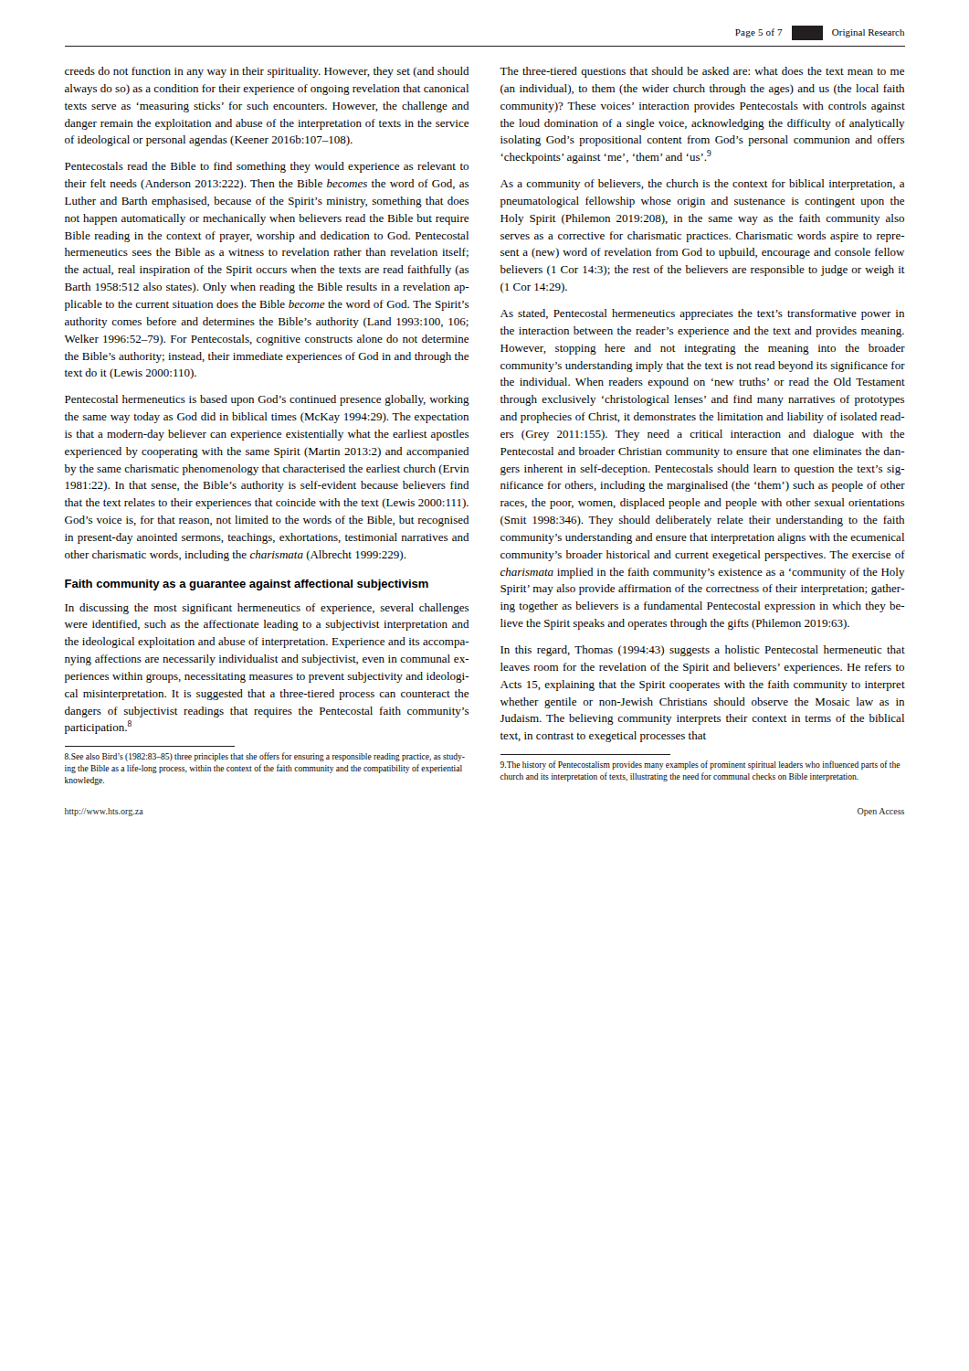Page 5 of 7 Original Research
creeds do not function in any way in their spirituality. However, they set (and should always do so) as a condition for their experience of ongoing revelation that canonical texts serve as ‘measuring sticks’ for such encounters. However, the challenge and danger remain the exploitation and abuse of the interpretation of texts in the service of ideological or personal agendas (Keener 2016b:107–108).
Pentecostals read the Bible to find something they would experience as relevant to their felt needs (Anderson 2013:222). Then the Bible becomes the word of God, as Luther and Barth emphasised, because of the Spirit’s ministry, something that does not happen automatically or mechanically when believers read the Bible but require Bible reading in the context of prayer, worship and dedication to God. Pentecostal hermeneutics sees the Bible as a witness to revelation rather than revelation itself; the actual, real inspiration of the Spirit occurs when the texts are read faithfully (as Barth 1958:512 also states). Only when reading the Bible results in a revelation applicable to the current situation does the Bible become the word of God. The Spirit’s authority comes before and determines the Bible’s authority (Land 1993:100, 106; Welker 1996:52–79). For Pentecostals, cognitive constructs alone do not determine the Bible’s authority; instead, their immediate experiences of God in and through the text do it (Lewis 2000:110).
Pentecostal hermeneutics is based upon God’s continued presence globally, working the same way today as God did in biblical times (McKay 1994:29). The expectation is that a modern-day believer can experience existentially what the earliest apostles experienced by cooperating with the same Spirit (Martin 2013:2) and accompanied by the same charismatic phenomenology that characterised the earliest church (Ervin 1981:22). In that sense, the Bible’s authority is self-evident because believers find that the text relates to their experiences that coincide with the text (Lewis 2000:111). God’s voice is, for that reason, not limited to the words of the Bible, but recognised in present-day anointed sermons, teachings, exhortations, testimonial narratives and other charismatic words, including the charismata (Albrecht 1999:229).
Faith community as a guarantee against affectional subjectivism
In discussing the most significant hermeneutics of experience, several challenges were identified, such as the affectionate leading to a subjectivist interpretation and the ideological exploitation and abuse of interpretation. Experience and its accompanying affections are necessarily individualist and subjectivist, even in communal experiences within groups, necessitating measures to prevent subjectivity and ideological misinterpretation. It is suggested that a three-tiered process can counteract the dangers of subjectivist readings that requires the Pentecostal faith community’s participation.8
8.See also Bird’s (1982:83–85) three principles that she offers for ensuring a responsible reading practice, as studying the Bible as a life-long process, within the context of the faith community and the compatibility of experiential knowledge.
The three-tiered questions that should be asked are: what does the text mean to me (an individual), to them (the wider church through the ages) and us (the local faith community)? These voices’ interaction provides Pentecostals with controls against the loud domination of a single voice, acknowledging the difficulty of analytically isolating God’s propositional content from God’s personal communion and offers ‘checkpoints’ against ‘me’, ‘them’ and ‘us’.9
As a community of believers, the church is the context for biblical interpretation, a pneumatological fellowship whose origin and sustenance is contingent upon the Holy Spirit (Philemon 2019:208), in the same way as the faith community also serves as a corrective for charismatic practices. Charismatic words aspire to represent a (new) word of revelation from God to upbuild, encourage and console fellow believers (1 Cor 14:3); the rest of the believers are responsible to judge or weigh it (1 Cor 14:29).
As stated, Pentecostal hermeneutics appreciates the text’s transformative power in the interaction between the reader’s experience and the text and provides meaning. However, stopping here and not integrating the meaning into the broader community’s understanding imply that the text is not read beyond its significance for the individual. When readers expound on ‘new truths’ or read the Old Testament through exclusively ‘christological lenses’ and find many narratives of prototypes and prophecies of Christ, it demonstrates the limitation and liability of isolated readers (Grey 2011:155). They need a critical interaction and dialogue with the Pentecostal and broader Christian community to ensure that one eliminates the dangers inherent in self-deception. Pentecostals should learn to question the text’s significance for others, including the marginalised (the ‘them’) such as people of other races, the poor, women, displaced people and people with other sexual orientations (Smit 1998:346). They should deliberately relate their understanding to the faith community’s understanding and ensure that interpretation aligns with the ecumenical community’s broader historical and current exegetical perspectives. The exercise of charismata implied in the faith community’s existence as a ‘community of the Holy Spirit’ may also provide affirmation of the correctness of their interpretation; gathering together as believers is a fundamental Pentecostal expression in which they believe the Spirit speaks and operates through the gifts (Philemon 2019:63).
In this regard, Thomas (1994:43) suggests a holistic Pentecostal hermeneutic that leaves room for the revelation of the Spirit and believers’ experiences. He refers to Acts 15, explaining that the Spirit cooperates with the faith community to interpret whether gentile or non-Jewish Christians should observe the Mosaic law as in Judaism. The believing community interprets their context in terms of the biblical text, in contrast to exegetical processes that
9.The history of Pentecostalism provides many examples of prominent spiritual leaders who influenced parts of the church and its interpretation of texts, illustrating the need for communal checks on Bible interpretation.
http://www.hts.org.za Open Access